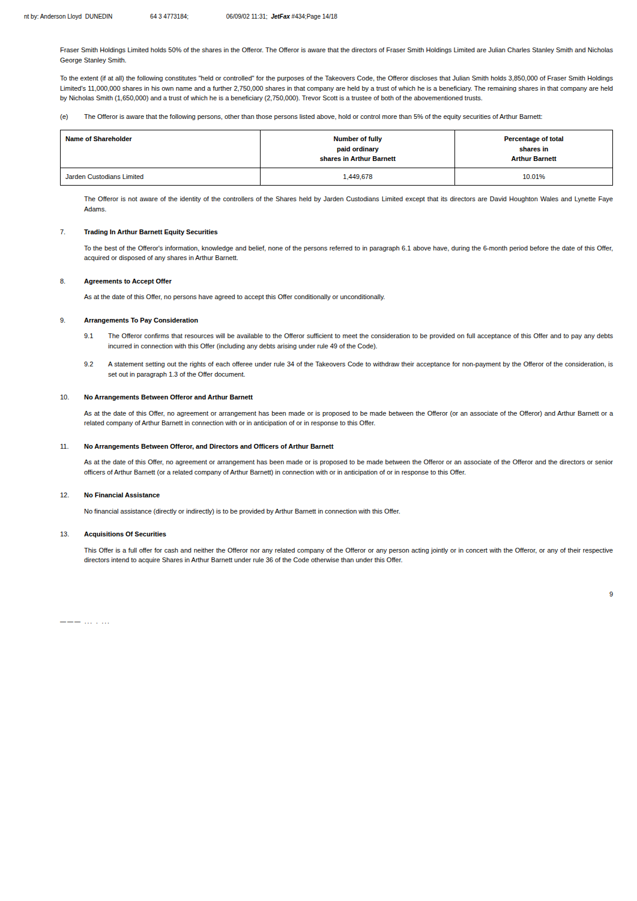nt by: Anderson Lloyd DUNEDIN 64 3 4773184; 06/09/02 11:31; JetFax #434;Page 14/18
Fraser Smith Holdings Limited holds 50% of the shares in the Offeror. The Offeror is aware that the directors of Fraser Smith Holdings Limited are Julian Charles Stanley Smith and Nicholas George Stanley Smith.
To the extent (if at all) the following constitutes "held or controlled" for the purposes of the Takeovers Code, the Offeror discloses that Julian Smith holds 3,850,000 of Fraser Smith Holdings Limited's 11,000,000 shares in his own name and a further 2,750,000 shares in that company are held by a trust of which he is a beneficiary. The remaining shares in that company are held by Nicholas Smith (1,650,000) and a trust of which he is a beneficiary (2,750,000). Trevor Scott is a trustee of both of the abovementioned trusts.
(e)
The Offeror is aware that the following persons, other than those persons listed above, hold or control more than 5% of the equity securities of Arthur Barnett:
| Name of Shareholder | Number of fully paid ordinary shares in Arthur Barnett | Percentage of total shares in Arthur Barnett |
| --- | --- | --- |
| Jarden Custodians Limited | 1,449,678 | 10.01% |
The Offeror is not aware of the identity of the controllers of the Shares held by Jarden Custodians Limited except that its directors are David Houghton Wales and Lynette Faye Adams.
7.
Trading In Arthur Barnett Equity Securities
To the best of the Offeror's information, knowledge and belief, none of the persons referred to in paragraph 6.1 above have, during the 6-month period before the date of this Offer, acquired or disposed of any shares in Arthur Barnett.
8.
Agreements to Accept Offer
As at the date of this Offer, no persons have agreed to accept this Offer conditionally or unconditionally.
9.
Arrangements To Pay Consideration
9.1
The Offeror confirms that resources will be available to the Offeror sufficient to meet the consideration to be provided on full acceptance of this Offer and to pay any debts incurred in connection with this Offer (including any debts arising under rule 49 of the Code).
9.2
A statement setting out the rights of each offeree under rule 34 of the Takeovers Code to withdraw their acceptance for non-payment by the Offeror of the consideration, is set out in paragraph 1.3 of the Offer document.
10.
No Arrangements Between Offeror and Arthur Barnett
As at the date of this Offer, no agreement or arrangement has been made or is proposed to be made between the Offeror (or an associate of the Offeror) and Arthur Barnett or a related company of Arthur Barnett in connection with or in anticipation of or in response to this Offer.
11.
No Arrangements Between Offeror, and Directors and Officers of Arthur Barnett
As at the date of this Offer, no agreement or arrangement has been made or is proposed to be made between the Offeror or an associate of the Offeror and the directors or senior officers of Arthur Barnett (or a related company of Arthur Barnett) in connection with or in anticipation of or in response to this Offer.
12.
No Financial Assistance
No financial assistance (directly or indirectly) is to be provided by Arthur Barnett in connection with this Offer.
13.
Acquisitions Of Securities
This Offer is a full offer for cash and neither the Offeror nor any related company of the Offeror or any person acting jointly or in concert with the Offeror, or any of their respective directors intend to acquire Shares in Arthur Barnett under rule 36 of the Code otherwise than under this Offer.
9
——— ... . ...